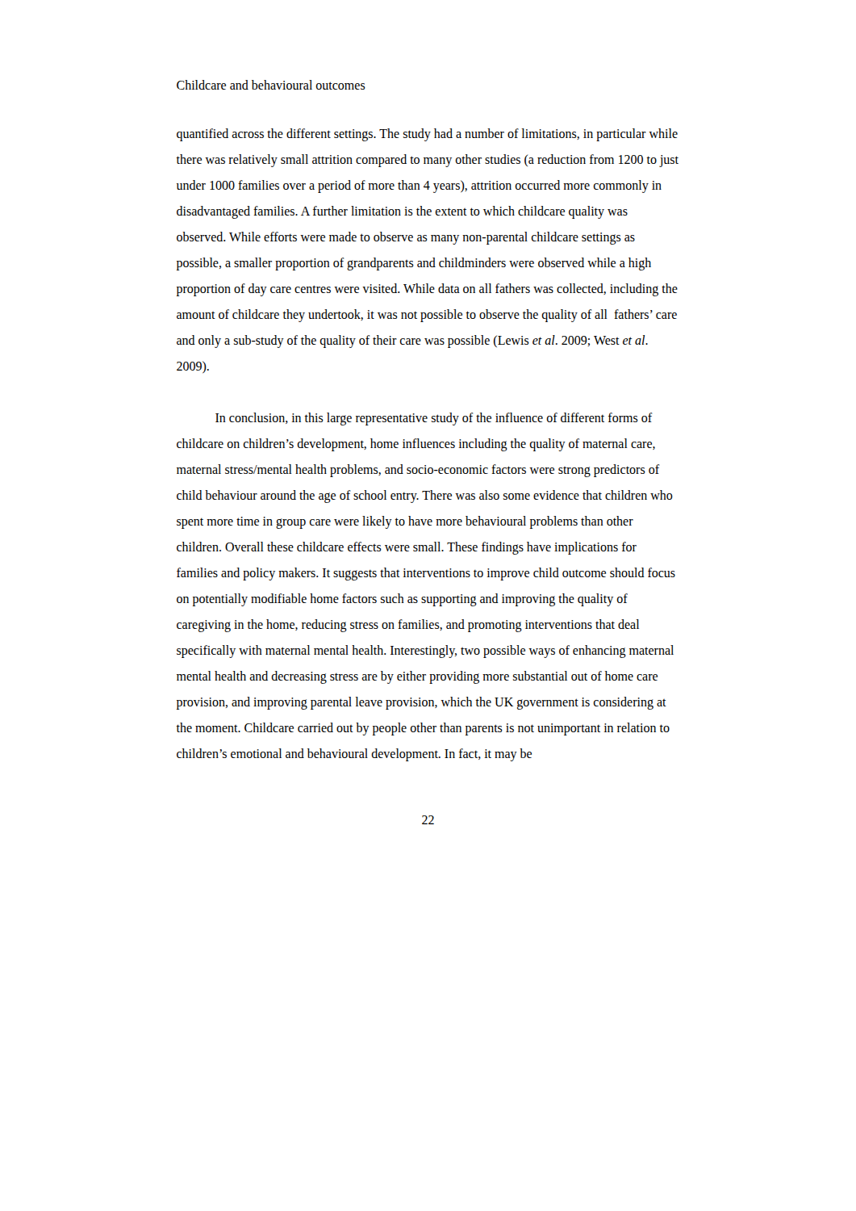Childcare and behavioural outcomes
quantified across the different settings. The study had a number of limitations, in particular while there was relatively small attrition compared to many other studies (a reduction from 1200 to just under 1000 families over a period of more than 4 years), attrition occurred more commonly in disadvantaged families. A further limitation is the extent to which childcare quality was observed. While efforts were made to observe as many non-parental childcare settings as possible, a smaller proportion of grandparents and childminders were observed while a high proportion of day care centres were visited. While data on all fathers was collected, including the amount of childcare they undertook, it was not possible to observe the quality of all fathers’ care and only a sub-study of the quality of their care was possible (Lewis et al. 2009; West et al. 2009).
In conclusion, in this large representative study of the influence of different forms of childcare on children’s development, home influences including the quality of maternal care, maternal stress/mental health problems, and socio-economic factors were strong predictors of child behaviour around the age of school entry. There was also some evidence that children who spent more time in group care were likely to have more behavioural problems than other children. Overall these childcare effects were small. These findings have implications for families and policy makers. It suggests that interventions to improve child outcome should focus on potentially modifiable home factors such as supporting and improving the quality of caregiving in the home, reducing stress on families, and promoting interventions that deal specifically with maternal mental health. Interestingly, two possible ways of enhancing maternal mental health and decreasing stress are by either providing more substantial out of home care provision, and improving parental leave provision, which the UK government is considering at the moment. Childcare carried out by people other than parents is not unimportant in relation to children’s emotional and behavioural development. In fact, it may be
22